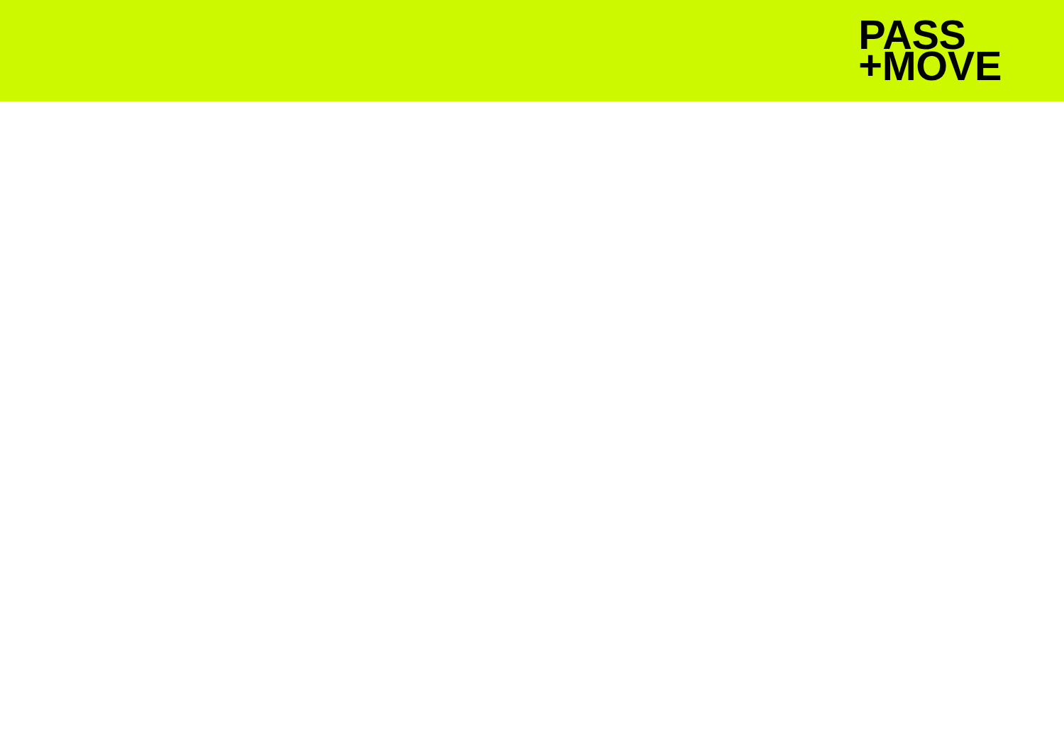Pass +Move